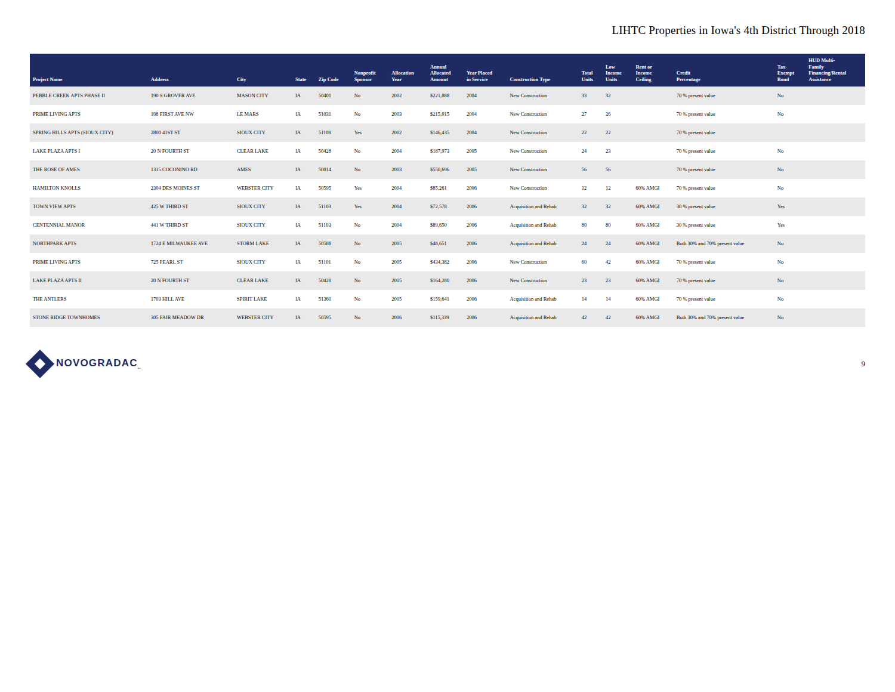LIHTC Properties in Iowa's 4th District Through 2018
| Project Name | Address | City | State | Zip Code | Nonprofit Sponsor | Allocation Year | Annual Allocated Amount | Year Placed in Service | Construction Type | Total Units | Low Income Units | Rent or Income Ceiling | Credit Percentage | Tax- Exempt Bond | HUD Multi- Family Financing/Rental Assistance |
| --- | --- | --- | --- | --- | --- | --- | --- | --- | --- | --- | --- | --- | --- | --- | --- |
| PEBBLE CREEK APTS PHASE II | 190 S GROVER AVE | MASON CITY | IA | 50401 | No | 2002 | $221,888 | 2004 | New Construction | 33 | 32 | | 70 % present value | No | |
| PRIME LIVING APTS | 108 FIRST AVE NW | LE MARS | IA | 51031 | No | 2003 | $215,015 | 2004 | New Construction | 27 | 26 | | 70 % present value | No | |
| SPRING HILLS APTS (SIOUX CITY) | 2800 41ST ST | SIOUX CITY | IA | 51108 | Yes | 2002 | $146,435 | 2004 | New Construction | 22 | 22 | | 70 % present value | | |
| LAKE PLAZA APTS I | 20 N FOURTH ST | CLEAR LAKE | IA | 50428 | No | 2004 | $187,973 | 2005 | New Construction | 24 | 23 | | 70 % present value | No | |
| THE ROSE OF AMES | 1315 COCONINO RD | AMES | IA | 50014 | No | 2003 | $550,696 | 2005 | New Construction | 56 | 56 | | 70 % present value | No | |
| HAMILTON KNOLLS | 2304 DES MOINES ST | WEBSTER CITY | IA | 50595 | Yes | 2004 | $85,261 | 2006 | New Construction | 12 | 12 | 60% AMGI | 70 % present value | No | |
| TOWN VIEW APTS | 425 W THIRD ST | SIOUX CITY | IA | 51103 | Yes | 2004 | $72,578 | 2006 | Acquisition and Rehab | 32 | 32 | 60% AMGI | 30 % present value | Yes | |
| CENTENNIAL MANOR | 441 W THIRD ST | SIOUX CITY | IA | 51103 | No | 2004 | $89,650 | 2006 | Acquisition and Rehab | 80 | 80 | 60% AMGI | 30 % present value | Yes | |
| NORTHPARK APTS | 1724 E MILWAUKEE AVE | STORM LAKE | IA | 50588 | No | 2005 | $48,651 | 2006 | Acquisition and Rehab | 24 | 24 | 60% AMGI | Both 30% and 70% present value | No | |
| PRIME LIVING APTS | 725 PEARL ST | SIOUX CITY | IA | 51101 | No | 2005 | $434,382 | 2006 | New Construction | 60 | 42 | 60% AMGI | 70 % present value | No | |
| LAKE PLAZA APTS II | 20 N FOURTH ST | CLEAR LAKE | IA | 50428 | No | 2005 | $164,280 | 2006 | New Construction | 23 | 23 | 60% AMGI | 70 % present value | No | |
| THE ANTLERS | 1703 HILL AVE | SPIRIT LAKE | IA | 51360 | No | 2005 | $159,641 | 2006 | Acquisition and Rehab | 14 | 14 | 60% AMGI | 70 % present value | No | |
| STONE RIDGE TOWNHOMES | 305 FAIR MEADOW DR | WEBSTER CITY | IA | 50595 | No | 2006 | $115,339 | 2006 | Acquisition and Rehab | 42 | 42 | 60% AMGI | Both 30% and 70% present value | No | |
NOVOGRADAC..
9